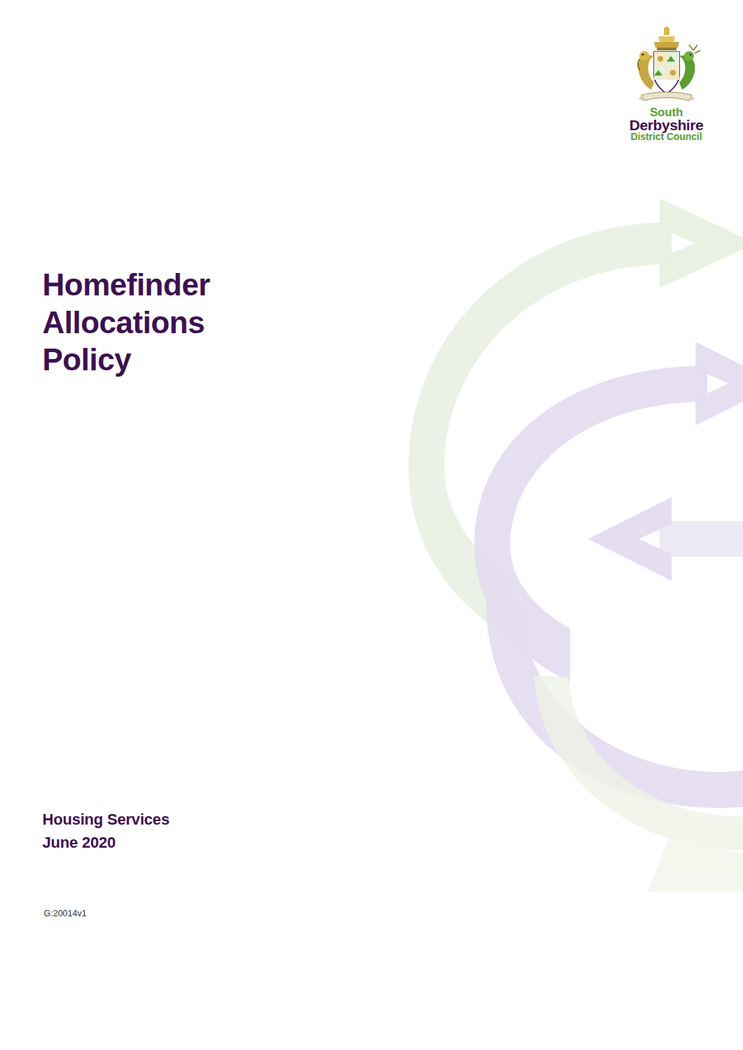South Derbyshire District Council
Homefinder
Allocations
Policy
Housing Services
June 2020
G:20014v1